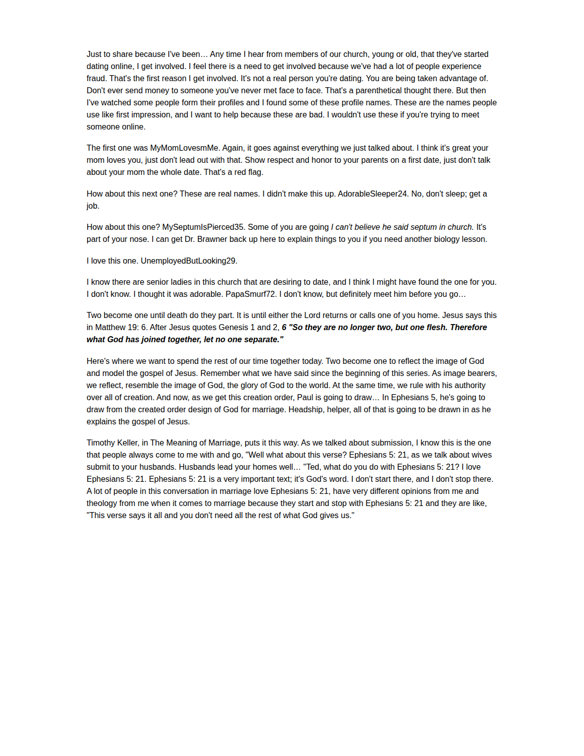Just to share because I've been… Any time I hear from members of our church, young or old, that they've started dating online, I get involved. I feel there is a need to get involved because we've had a lot of people experience fraud. That's the first reason I get involved. It's not a real person you're dating. You are being taken advantage of. Don't ever send money to someone you've never met face to face. That's a parenthetical thought there. But then I've watched some people form their profiles and I found some of these profile names. These are the names people use like first impression, and I want to help because these are bad. I wouldn't use these if you're trying to meet someone online.
The first one was MyMomLovesmMe. Again, it goes against everything we just talked about. I think it's great your mom loves you, just don't lead out with that. Show respect and honor to your parents on a first date, just don't talk about your mom the whole date. That's a red flag.
How about this next one? These are real names. I didn't make this up. AdorableSleeper24. No, don't sleep; get a job.
How about this one? MySeptumIsPierced35. Some of you are going I can't believe he said septum in church. It's part of your nose. I can get Dr. Brawner back up here to explain things to you if you need another biology lesson.
I love this one. UnemployedButLooking29.
I know there are senior ladies in this church that are desiring to date, and I think I might have found the one for you. I don't know. I thought it was adorable. PapaSmurf72. I don't know, but definitely meet him before you go…
Two become one until death do they part. It is until either the Lord returns or calls one of you home. Jesus says this in Matthew 19: 6. After Jesus quotes Genesis 1 and 2, 6 "So they are no longer two, but one flesh. Therefore what God has joined together, let no one separate."
Here's where we want to spend the rest of our time together today. Two become one to reflect the image of God and model the gospel of Jesus. Remember what we have said since the beginning of this series. As image bearers, we reflect, resemble the image of God, the glory of God to the world. At the same time, we rule with his authority over all of creation. And now, as we get this creation order, Paul is going to draw… In Ephesians 5, he's going to draw from the created order design of God for marriage. Headship, helper, all of that is going to be drawn in as he explains the gospel of Jesus.
Timothy Keller, in The Meaning of Marriage, puts it this way. As we talked about submission, I know this is the one that people always come to me with and go, "Well what about this verse? Ephesians 5: 21, as we talk about wives submit to your husbands. Husbands lead your homes well… "Ted, what do you do with Ephesians 5: 21? I love Ephesians 5: 21. Ephesians 5: 21 is a very important text; it's God's word. I don't start there, and I don't stop there. A lot of people in this conversation in marriage love Ephesians 5: 21, have very different opinions from me and theology from me when it comes to marriage because they start and stop with Ephesians 5: 21 and they are like, "This verse says it all and you don't need all the rest of what God gives us."